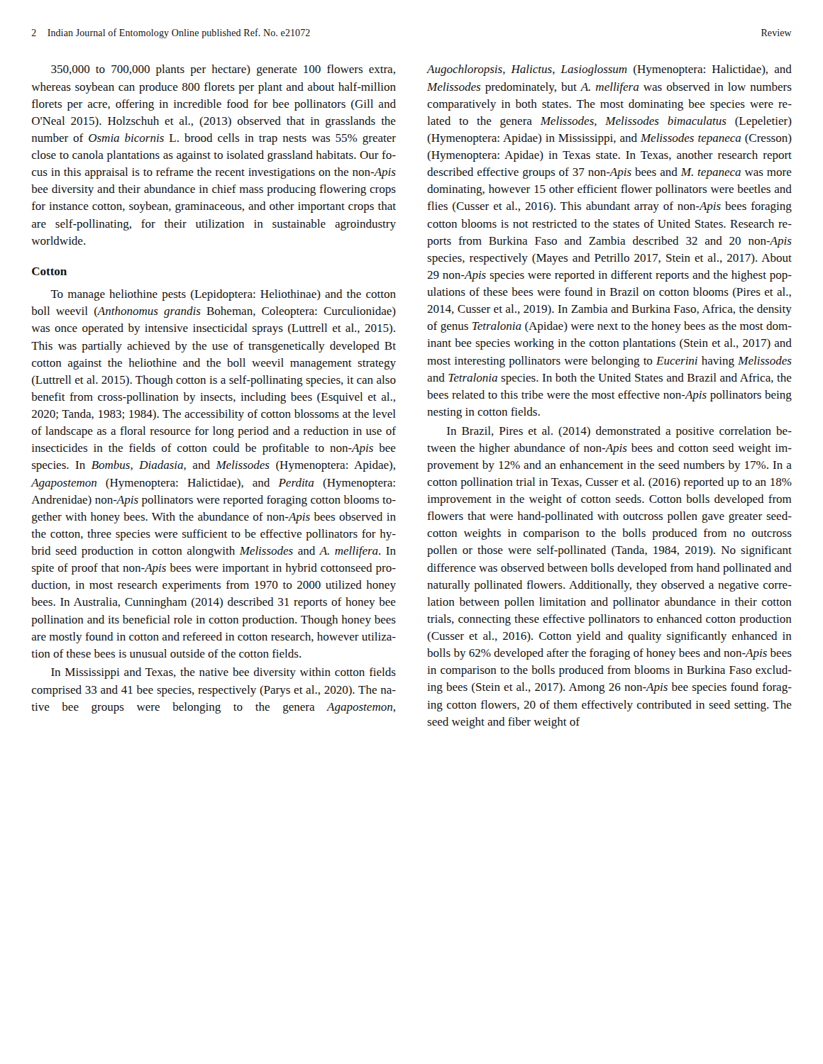2 Indian Journal of Entomology Online published Ref. No. e21072 Review
350,000 to 700,000 plants per hectare) generate 100 flowers extra, whereas soybean can produce 800 florets per plant and about half-million florets per acre, offering in incredible food for bee pollinators (Gill and O'Neal 2015). Holzschuh et al., (2013) observed that in grasslands the number of Osmia bicornis L. brood cells in trap nests was 55% greater close to canola plantations as against to isolated grassland habitats. Our focus in this appraisal is to reframe the recent investigations on the non-Apis bee diversity and their abundance in chief mass producing flowering crops for instance cotton, soybean, graminaceous, and other important crops that are self-pollinating, for their utilization in sustainable agroindustry worldwide.
Cotton
To manage heliothine pests (Lepidoptera: Heliothinae) and the cotton boll weevil (Anthonomus grandis Boheman, Coleoptera: Curculionidae) was once operated by intensive insecticidal sprays (Luttrell et al., 2015). This was partially achieved by the use of transgenetically developed Bt cotton against the heliothine and the boll weevil management strategy (Luttrell et al. 2015). Though cotton is a self-pollinating species, it can also benefit from cross-pollination by insects, including bees (Esquivel et al., 2020; Tanda, 1983; 1984). The accessibility of cotton blossoms at the level of landscape as a floral resource for long period and a reduction in use of insecticides in the fields of cotton could be profitable to non-Apis bee species. In Bombus, Diadasia, and Melissodes (Hymenoptera: Apidae), Agapostemon (Hymenoptera: Halictidae), and Perdita (Hymenoptera: Andrenidae) non-Apis pollinators were reported foraging cotton blooms together with honey bees. With the abundance of non-Apis bees observed in the cotton, three species were sufficient to be effective pollinators for hybrid seed production in cotton alongwith Melissodes and A. mellifera. In spite of proof that non-Apis bees were important in hybrid cottonseed production, in most research experiments from 1970 to 2000 utilized honey bees. In Australia, Cunningham (2014) described 31 reports of honey bee pollination and its beneficial role in cotton production. Though honey bees are mostly found in cotton and refereed in cotton research, however utilization of these bees is unusual outside of the cotton fields.
In Mississippi and Texas, the native bee diversity within cotton fields comprised 33 and 41 bee species, respectively (Parys et al., 2020). The native bee groups were belonging to the genera Agapostemon, Augochloropsis, Halictus, Lasioglossum (Hymenoptera: Halictidae), and Melissodes predominately, but A. mellifera was observed in low numbers comparatively in both states. The most dominating bee species were related to the genera Melissodes, Melissodes bimaculatus (Lepeletier) (Hymenoptera: Apidae) in Mississippi, and Melissodes tepaneca (Cresson) (Hymenoptera: Apidae) in Texas state. In Texas, another research report described effective groups of 37 non-Apis bees and M. tepaneca was more dominating, however 15 other efficient flower pollinators were beetles and flies (Cusser et al., 2016). This abundant array of non-Apis bees foraging cotton blooms is not restricted to the states of United States. Research reports from Burkina Faso and Zambia described 32 and 20 non-Apis species, respectively (Mayes and Petrillo 2017, Stein et al., 2017). About 29 non-Apis species were reported in different reports and the highest populations of these bees were found in Brazil on cotton blooms (Pires et al., 2014, Cusser et al., 2019). In Zambia and Burkina Faso, Africa, the density of genus Tetralonia (Apidae) were next to the honey bees as the most dominant bee species working in the cotton plantations (Stein et al., 2017) and most interesting pollinators were belonging to Eucerini having Melissodes and Tetralonia species. In both the United States and Brazil and Africa, the bees related to this tribe were the most effective non-Apis pollinators being nesting in cotton fields.
In Brazil, Pires et al. (2014) demonstrated a positive correlation between the higher abundance of non-Apis bees and cotton seed weight improvement by 12% and an enhancement in the seed numbers by 17%. In a cotton pollination trial in Texas, Cusser et al. (2016) reported up to an 18% improvement in the weight of cotton seeds. Cotton bolls developed from flowers that were hand-pollinated with outcross pollen gave greater seed-cotton weights in comparison to the bolls produced from no outcross pollen or those were self-pollinated (Tanda, 1984, 2019). No significant difference was observed between bolls developed from hand pollinated and naturally pollinated flowers. Additionally, they observed a negative correlation between pollen limitation and pollinator abundance in their cotton trials, connecting these effective pollinators to enhanced cotton production (Cusser et al., 2016). Cotton yield and quality significantly enhanced in bolls by 62% developed after the foraging of honey bees and non-Apis bees in comparison to the bolls produced from blooms in Burkina Faso excluding bees (Stein et al., 2017). Among 26 non-Apis bee species found foraging cotton flowers, 20 of them effectively contributed in seed setting. The seed weight and fiber weight of